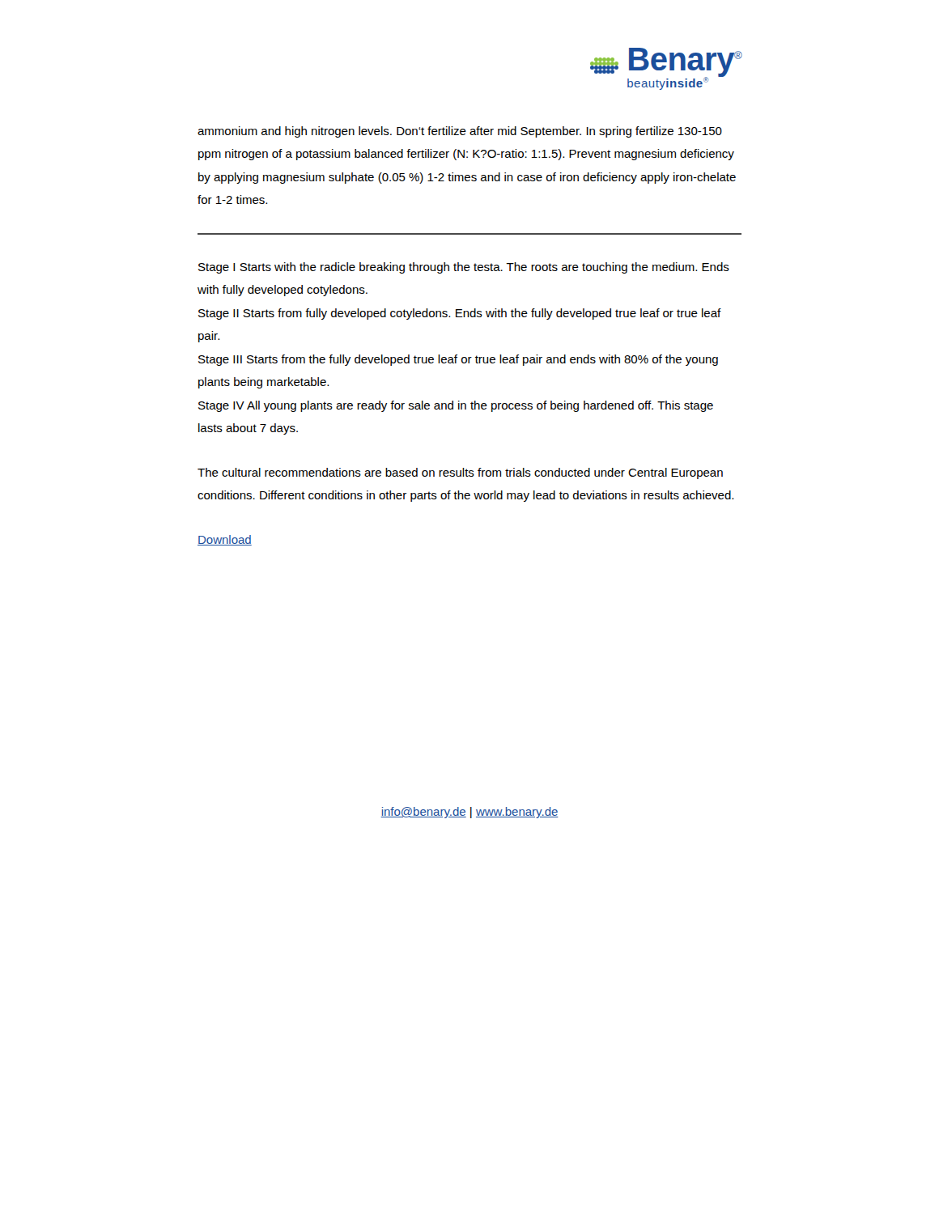Benary®
beautyinside®
ammonium and high nitrogen levels. Don‘t fertilize after mid September. In spring fertilize 130-150 ppm nitrogen of a potassium balanced fertilizer (N: K?O-ratio: 1:1.5). Prevent magnesium deficiency by applying magnesium sulphate (0.05 %) 1-2 times and in case of iron deficiency apply iron-chelate for 1-2 times.
Stage I Starts with the radicle breaking through the testa. The roots are touching the medium. Ends with fully developed cotyledons.
Stage II Starts from fully developed cotyledons. Ends with the fully developed true leaf or true leaf pair.
Stage III Starts from the fully developed true leaf or true leaf pair and ends with 80% of the young plants being marketable.
Stage IV All young plants are ready for sale and in the process of being hardened off. This stage lasts about 7 days.
The cultural recommendations are based on results from trials conducted under Central European conditions. Different conditions in other parts of the world may lead to deviations in results achieved.
Download
info@benary.de | www.benary.de